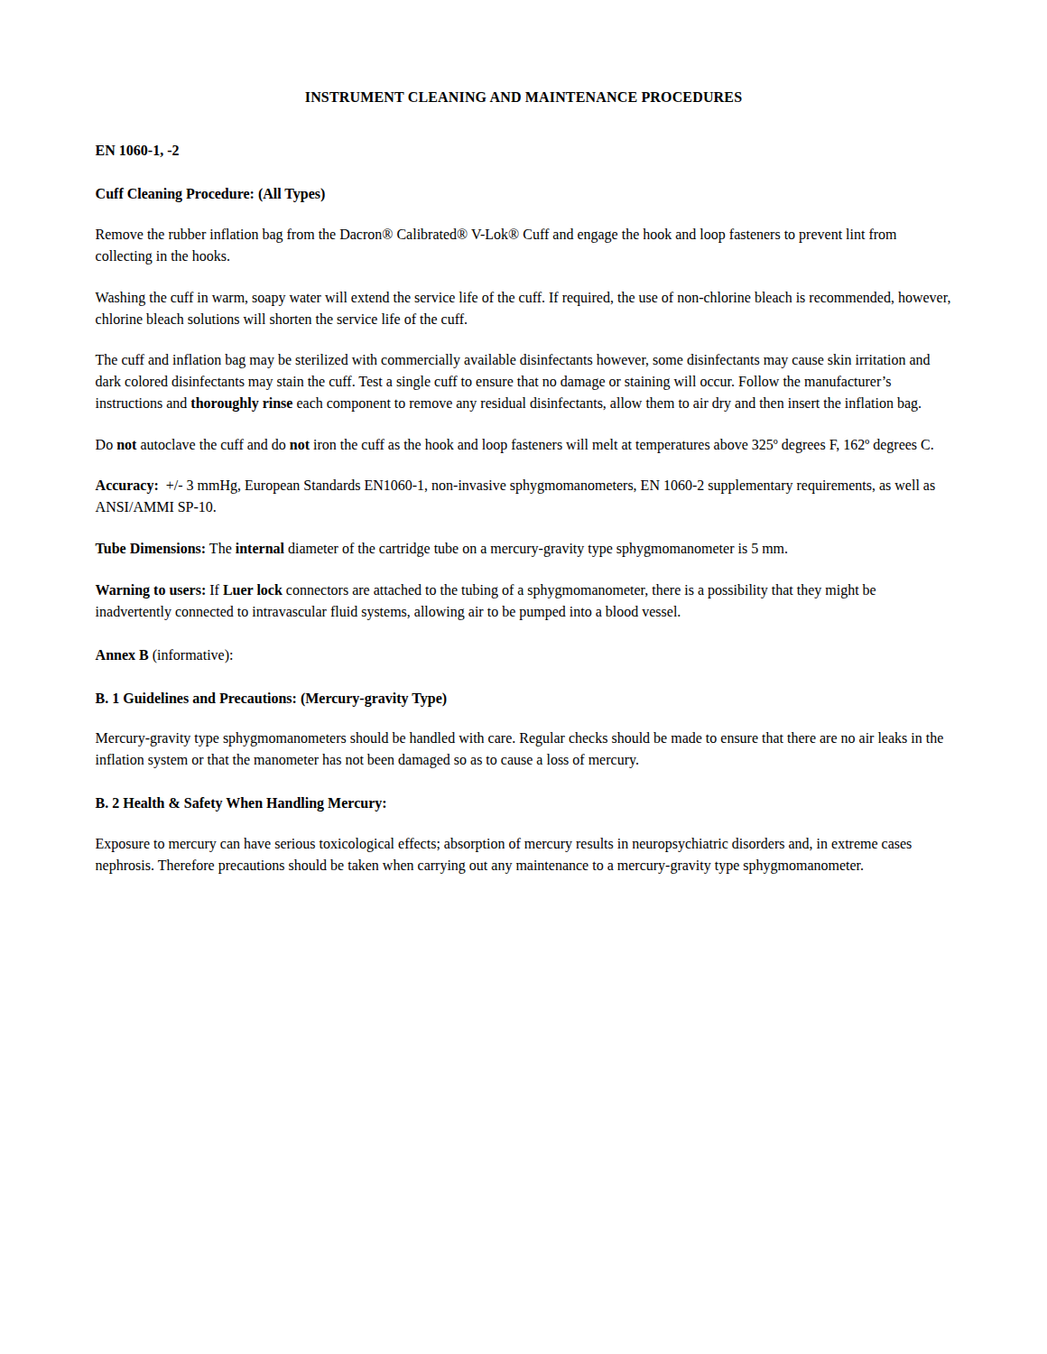INSTRUMENT CLEANING AND MAINTENANCE PROCEDURES
EN 1060-1, -2
Cuff Cleaning Procedure: (All Types)
Remove the rubber inflation bag from the Dacron® Calibrated® V-Lok® Cuff and engage the hook and loop fasteners to prevent lint from collecting in the hooks.
Washing the cuff in warm, soapy water will extend the service life of the cuff. If required, the use of non-chlorine bleach is recommended, however, chlorine bleach solutions will shorten the service life of the cuff.
The cuff and inflation bag may be sterilized with commercially available disinfectants however, some disinfectants may cause skin irritation and dark colored disinfectants may stain the cuff. Test a single cuff to ensure that no damage or staining will occur. Follow the manufacturer’s instructions and thoroughly rinse each component to remove any residual disinfectants, allow them to air dry and then insert the inflation bag.
Do not autoclave the cuff and do not iron the cuff as the hook and loop fasteners will melt at temperatures above 325º degrees F, 162º degrees C.
Accuracy: +/- 3 mmHg, European Standards EN1060-1, non-invasive sphygmomanometers, EN 1060-2 supplementary requirements, as well as ANSI/AMMI SP-10.
Tube Dimensions: The internal diameter of the cartridge tube on a mercury-gravity type sphygmomanometer is 5 mm.
Warning to users: If Luer lock connectors are attached to the tubing of a sphygmomanometer, there is a possibility that they might be inadvertently connected to intravascular fluid systems, allowing air to be pumped into a blood vessel.
Annex B (informative):
B. 1 Guidelines and Precautions: (Mercury-gravity Type)
Mercury-gravity type sphygmomanometers should be handled with care. Regular checks should be made to ensure that there are no air leaks in the inflation system or that the manometer has not been damaged so as to cause a loss of mercury.
B. 2 Health & Safety When Handling Mercury:
Exposure to mercury can have serious toxicological effects; absorption of mercury results in neuropsychiatric disorders and, in extreme cases nephrosis. Therefore precautions should be taken when carrying out any maintenance to a mercury-gravity type sphygmomanometer.